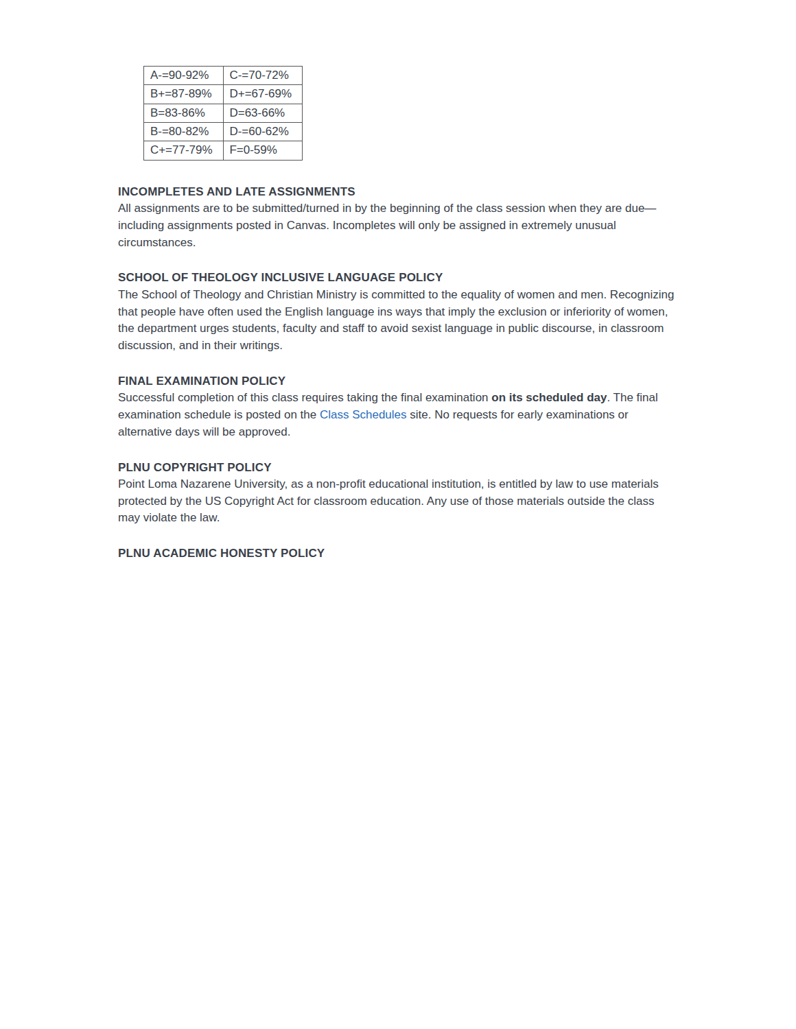| A-=90-92% | C-=70-72% |
| B+=87-89% | D+=67-69% |
| B=83-86% | D=63-66% |
| B-=80-82% | D-=60-62% |
| C+=77-79% | F=0-59% |
Incompletes and Late Assignments
All assignments are to be submitted/turned in by the beginning of the class session when they are due—including assignments posted in Canvas. Incompletes will only be assigned in extremely unusual circumstances.
School of Theology Inclusive Language Policy
The School of Theology and Christian Ministry is committed to the equality of women and men. Recognizing that people have often used the English language ins ways that imply the exclusion or inferiority of women, the department urges students, faculty and staff to avoid sexist language in public discourse, in classroom discussion, and in their writings.
Final Examination Policy
Successful completion of this class requires taking the final examination on its scheduled day. The final examination schedule is posted on the Class Schedules site. No requests for early examinations or alternative days will be approved.
PLNU Copyright Policy
Point Loma Nazarene University, as a non-profit educational institution, is entitled by law to use materials protected by the US Copyright Act for classroom education. Any use of those materials outside the class may violate the law.
PLNU Academic Honesty Policy